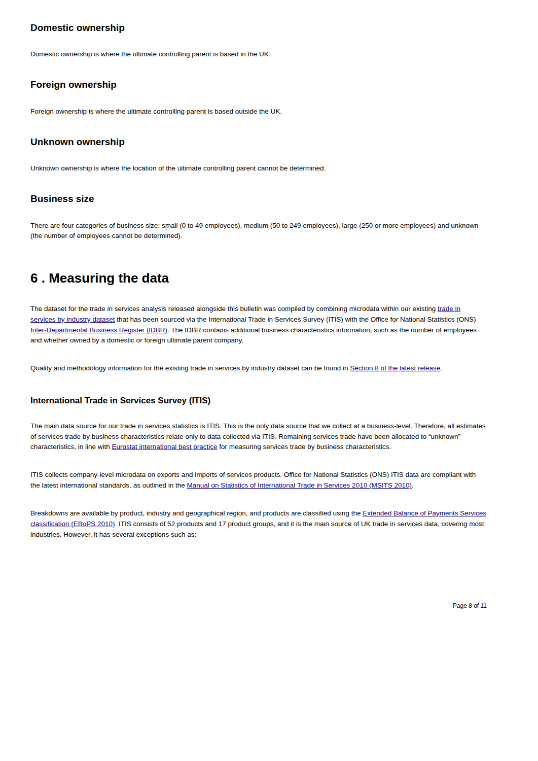Domestic ownership
Domestic ownership is where the ultimate controlling parent is based in the UK.
Foreign ownership
Foreign ownership is where the ultimate controlling parent is based outside the UK.
Unknown ownership
Unknown ownership is where the location of the ultimate controlling parent cannot be determined.
Business size
There are four categories of business size: small (0 to 49 employees), medium (50 to 249 employees), large (250 or more employees) and unknown (the number of employees cannot be determined).
6 . Measuring the data
The dataset for the trade in services analysis released alongside this bulletin was compiled by combining microdata within our existing trade in services by industry dataset that has been sourced via the International Trade in Services Survey (ITIS) with the Office for National Statistics (ONS) Inter-Departmental Business Register (IDBR). The IDBR contains additional business characteristics information, such as the number of employees and whether owned by a domestic or foreign ultimate parent company.
Quality and methodology information for the existing trade in services by industry dataset can be found in Section 8 of the latest release.
International Trade in Services Survey (ITIS)
The main data source for our trade in services statistics is ITIS. This is the only data source that we collect at a business-level. Therefore, all estimates of services trade by business characteristics relate only to data collected via ITIS. Remaining services trade have been allocated to “unknown” characteristics, in line with Eurostat international best practice for measuring services trade by business characteristics.
ITIS collects company-level microdata on exports and imports of services products. Office for National Statistics (ONS) ITIS data are compliant with the latest international standards, as outlined in the Manual on Statistics of International Trade in Services 2010 (MSITS 2010).
Breakdowns are available by product, industry and geographical region, and products are classified using the Extended Balance of Payments Services classification (EBoPS 2010). ITIS consists of 52 products and 17 product groups, and it is the main source of UK trade in services data, covering most industries. However, it has several exceptions such as:
Page 8 of 11